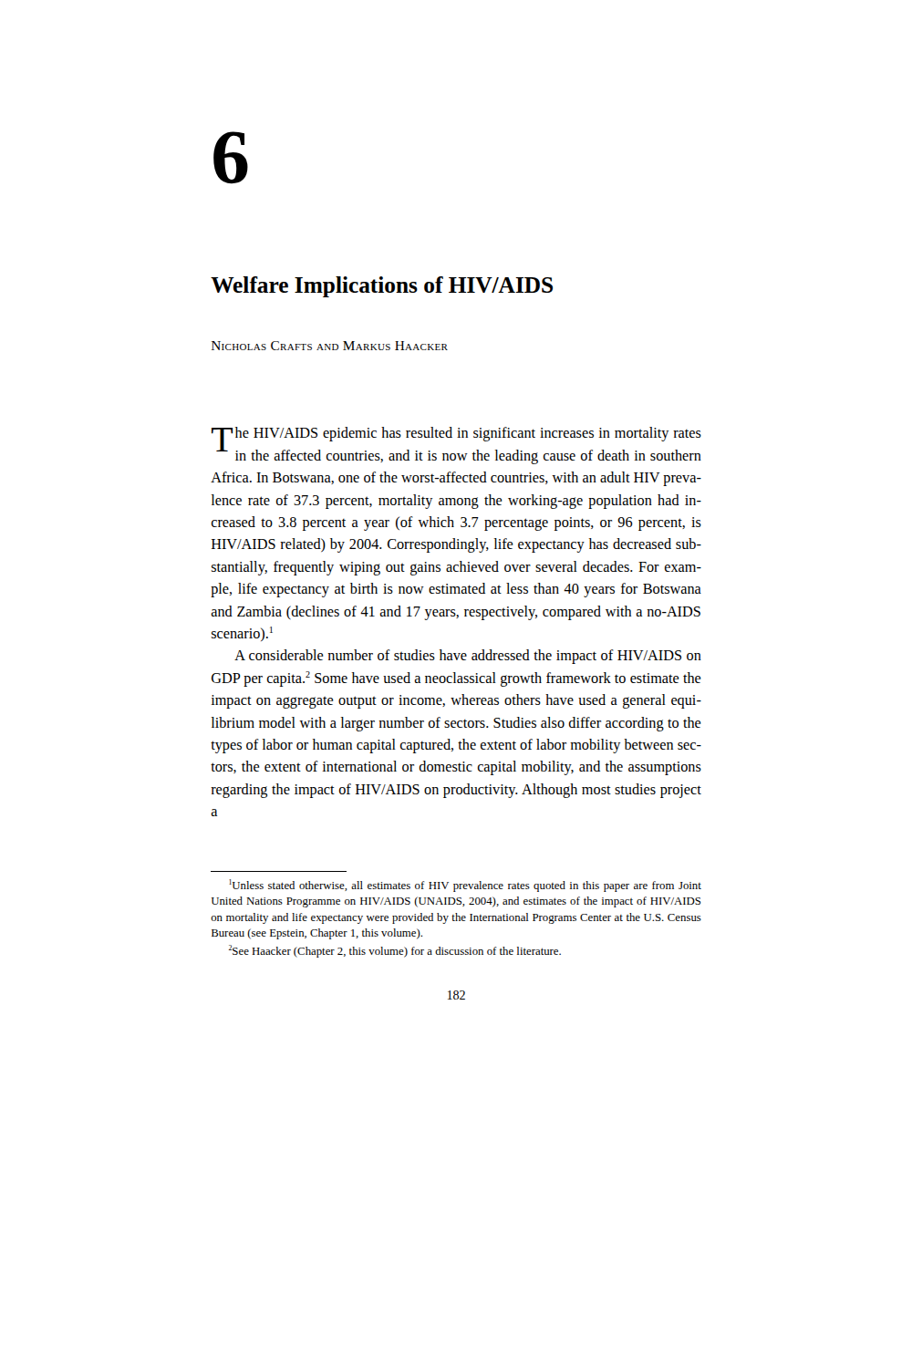6
Welfare Implications of HIV/AIDS
Nicholas Crafts and Markus Haacker
The HIV/AIDS epidemic has resulted in significant increases in mortality rates in the affected countries, and it is now the leading cause of death in southern Africa. In Botswana, one of the worst-affected countries, with an adult HIV prevalence rate of 37.3 percent, mortality among the working-age population had increased to 3.8 percent a year (of which 3.7 percentage points, or 96 percent, is HIV/AIDS related) by 2004. Correspondingly, life expectancy has decreased substantially, frequently wiping out gains achieved over several decades. For example, life expectancy at birth is now estimated at less than 40 years for Botswana and Zambia (declines of 41 and 17 years, respectively, compared with a no-AIDS scenario).1
A considerable number of studies have addressed the impact of HIV/AIDS on GDP per capita.2 Some have used a neoclassical growth framework to estimate the impact on aggregate output or income, whereas others have used a general equilibrium model with a larger number of sectors. Studies also differ according to the types of labor or human capital captured, the extent of labor mobility between sectors, the extent of international or domestic capital mobility, and the assumptions regarding the impact of HIV/AIDS on productivity. Although most studies project a
1Unless stated otherwise, all estimates of HIV prevalence rates quoted in this paper are from Joint United Nations Programme on HIV/AIDS (UNAIDS, 2004), and estimates of the impact of HIV/AIDS on mortality and life expectancy were provided by the International Programs Center at the U.S. Census Bureau (see Epstein, Chapter 1, this volume).
2See Haacker (Chapter 2, this volume) for a discussion of the literature.
182